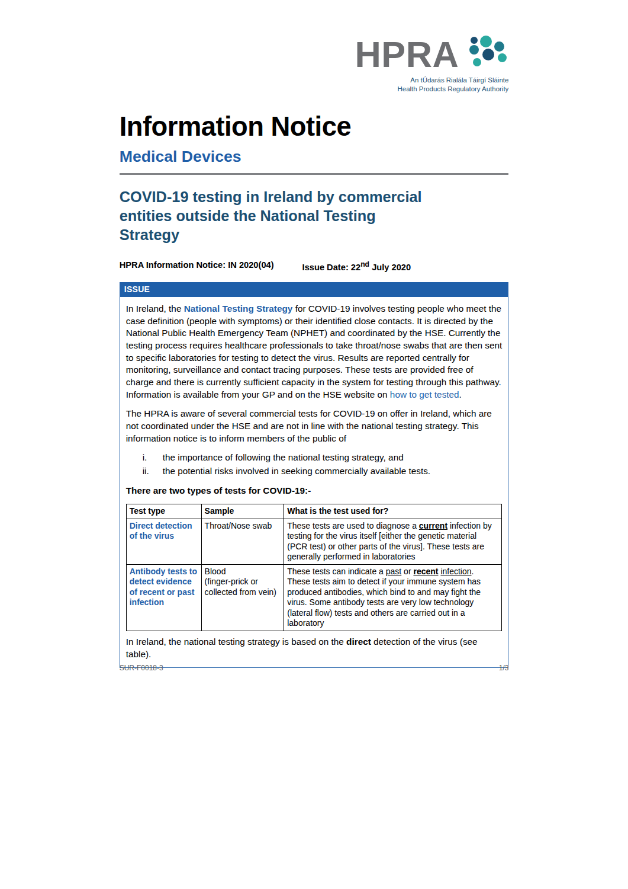HPRA
An tÚdarás Rialála Táirgí Sláinte
Health Products Regulatory Authority
Information Notice
Medical Devices
COVID-19 testing in Ireland by commercial entities outside the National Testing Strategy
HPRA Information Notice: IN 2020(04) Issue Date: 22nd July 2020
ISSUE
In Ireland, the National Testing Strategy for COVID-19 involves testing people who meet the case definition (people with symptoms) or their identified close contacts. It is directed by the National Public Health Emergency Team (NPHET) and coordinated by the HSE. Currently the testing process requires healthcare professionals to take throat/nose swabs that are then sent to specific laboratories for testing to detect the virus. Results are reported centrally for monitoring, surveillance and contact tracing purposes. These tests are provided free of charge and there is currently sufficient capacity in the system for testing through this pathway. Information is available from your GP and on the HSE website on how to get tested.
The HPRA is aware of several commercial tests for COVID-19 on offer in Ireland, which are not coordinated under the HSE and are not in line with the national testing strategy. This information notice is to inform members of the public of
i. the importance of following the national testing strategy, and
ii. the potential risks involved in seeking commercially available tests.
There are two types of tests for COVID-19:-
| Test type | Sample | What is the test used for? |
| --- | --- | --- |
| Direct detection of the virus | Throat/Nose swab | These tests are used to diagnose a current infection by testing for the virus itself [either the genetic material (PCR test) or other parts of the virus]. These tests are generally performed in laboratories |
| Antibody tests to detect evidence of recent or past infection | Blood (finger-prick or collected from vein) | These tests can indicate a past or recent infection . These tests aim to detect if your immune system has produced antibodies, which bind to and may fight the virus. Some antibody tests are very low technology (lateral flow) tests and others are carried out in a laboratory |
In Ireland, the national testing strategy is based on the direct detection of the virus (see table).
SUR-F0018-3 1/3